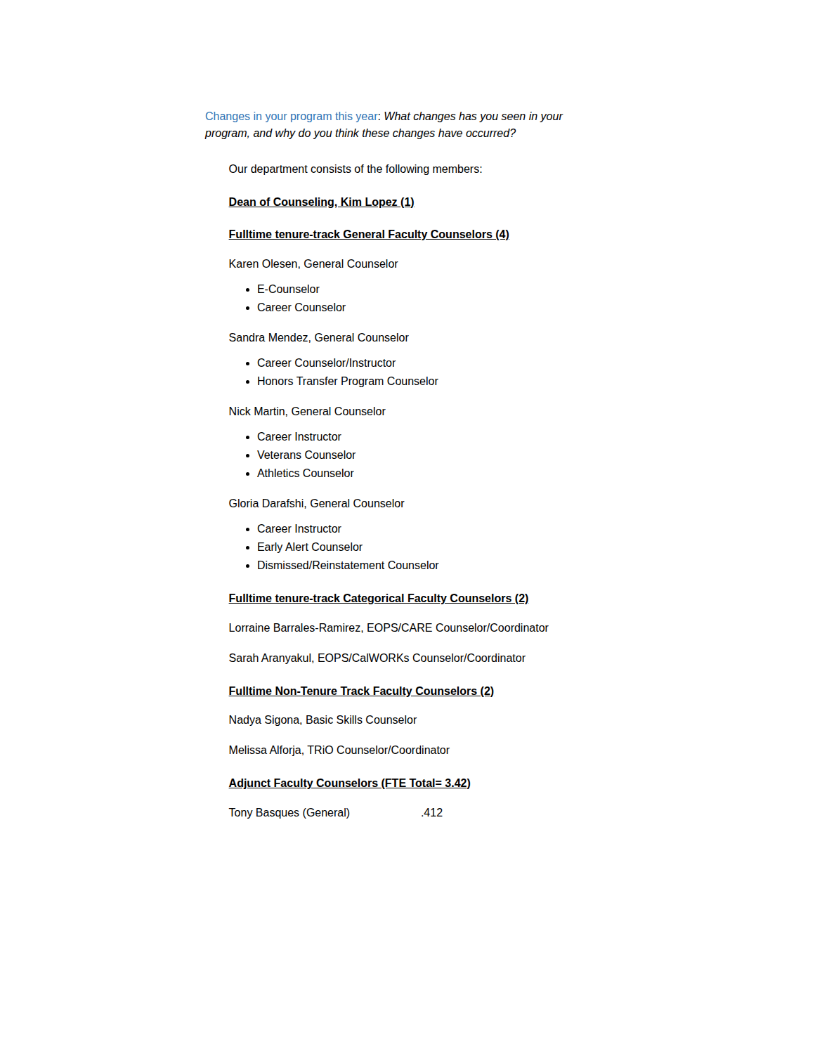Changes in your program this year: What changes has you seen in your program, and why do you think these changes have occurred?
Our department consists of the following members:
Dean of Counseling, Kim Lopez (1)
Fulltime tenure-track General Faculty Counselors (4)
Karen Olesen, General Counselor
E-Counselor
Career Counselor
Sandra Mendez, General Counselor
Career Counselor/Instructor
Honors Transfer Program Counselor
Nick Martin, General Counselor
Career Instructor
Veterans Counselor
Athletics Counselor
Gloria Darafshi, General Counselor
Career Instructor
Early Alert Counselor
Dismissed/Reinstatement Counselor
Fulltime tenure-track Categorical Faculty Counselors (2)
Lorraine Barrales-Ramirez, EOPS/CARE Counselor/Coordinator
Sarah Aranyakul, EOPS/CalWORKs Counselor/Coordinator
Fulltime Non-Tenure Track Faculty Counselors (2)
Nadya Sigona, Basic Skills Counselor
Melissa Alforja, TRiO Counselor/Coordinator
Adjunct Faculty Counselors (FTE Total= 3.42)
Tony Basques (General).412